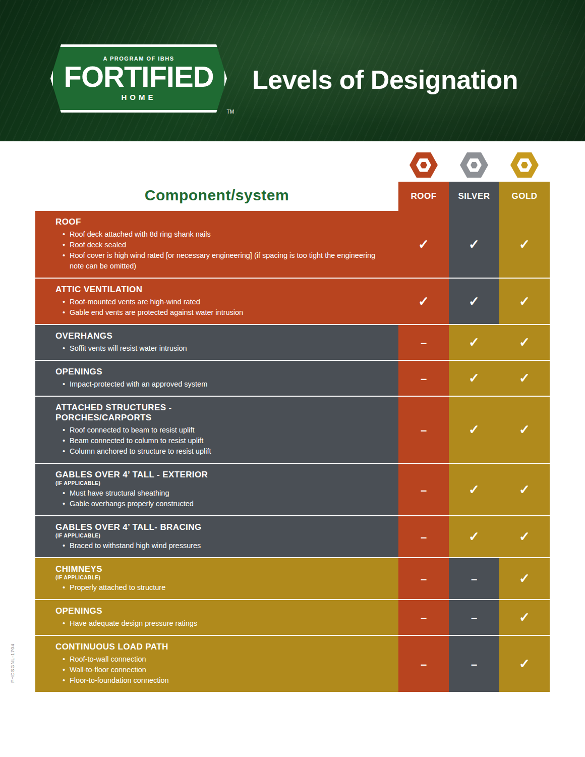A PROGRAM OF IBHS
FORTIFIED
HOME
TM
Levels of Designation
FHDSGNL-1704
| Component/system | ROOF | SILVER | GOLD |
| --- | --- | --- | --- |
| Roof Roof deck attached with 8d ring shank nails Roof deck sealed Roof cover is high wind rated [or necessary engineering] (if spacing is too tight the engineering note can be omitted) | ✓ | ✓ | ✓ |
| Attic Ventilation Roof-mounted vents are high-wind rated Gable end vents are protected against water intrusion | ✓ | ✓ | ✓ |
| Overhangs Soffit vents will resist water intrusion | – | ✓ | ✓ |
| Openings Impact-protected with an approved system | – | ✓ | ✓ |
| Attached Structures - Porches/Carports Roof connected to beam to resist uplift Beam connected to column to resist uplift Column anchored to structure to resist uplift | – | ✓ | ✓ |
| Gables Over 4’ Tall - Exterior (IF APPLICABLE) Must have structural sheathing Gable overhangs properly constructed | – | ✓ | ✓ |
| Gables Over 4’ Tall- Bracing (IF APPLICABLE) Braced to withstand high wind pressures | – | ✓ | ✓ |
| Chimneys (IF APPLICABLE) Properly attached to structure | – | – | ✓ |
| Openings Have adequate design pressure ratings | – | – | ✓ |
| Continuous Load Path Roof-to-wall connection Wall-to-floor connection Floor-to-foundation connection | – | – | ✓ |